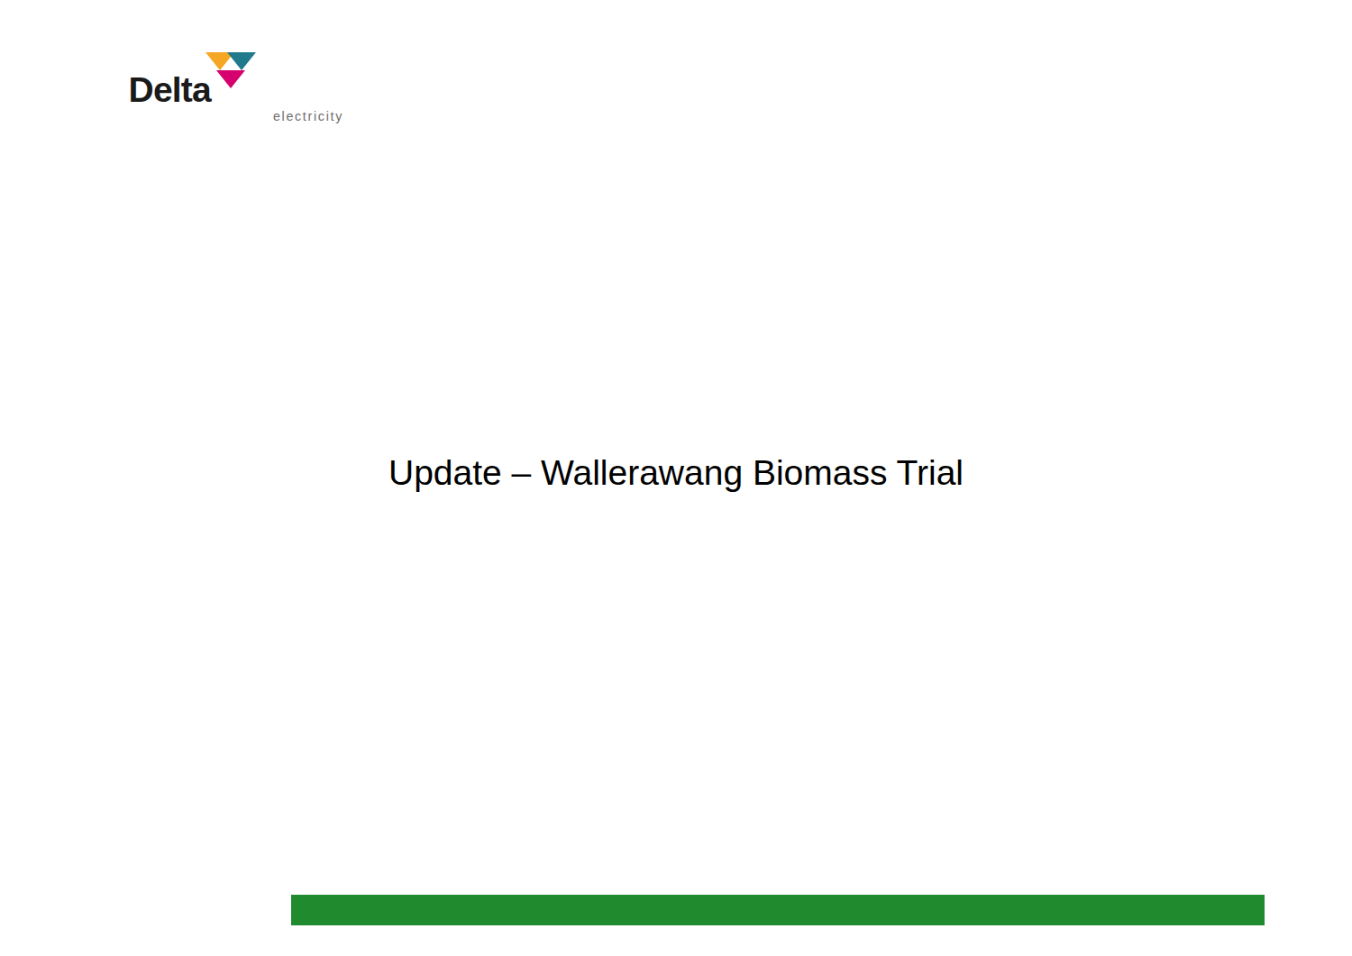Delta
electricity
Update – Wallerawang Biomass Trial